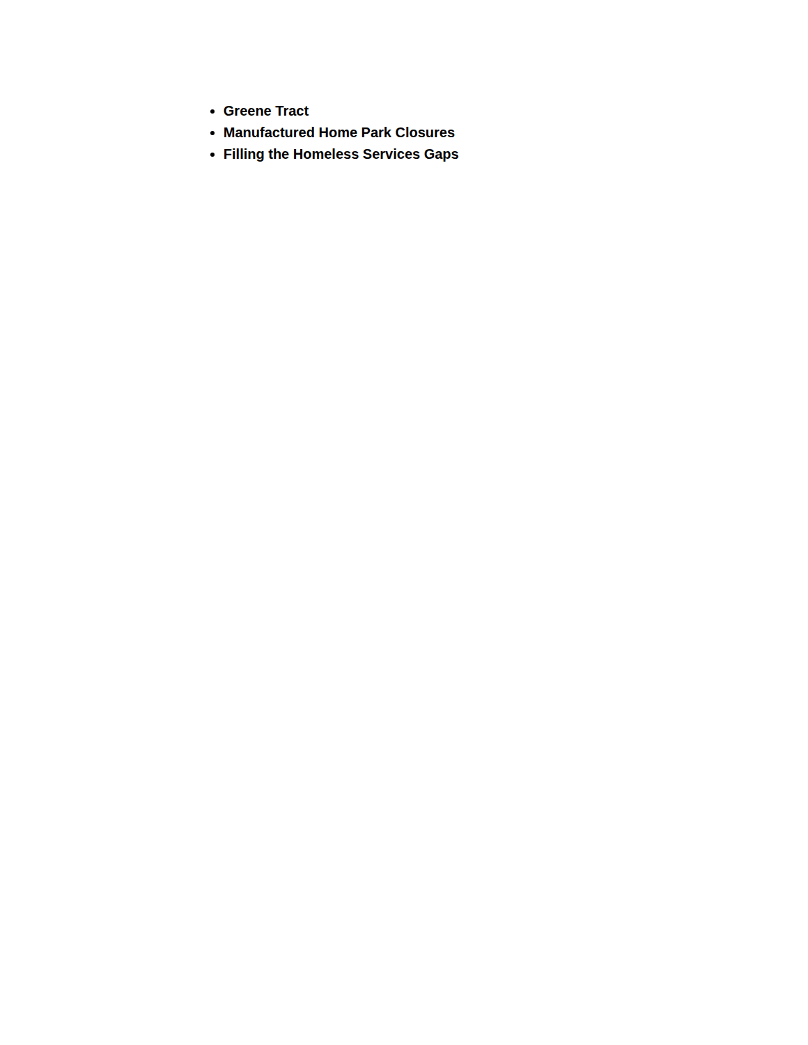Greene Tract
Manufactured Home Park Closures
Filling the Homeless Services Gaps